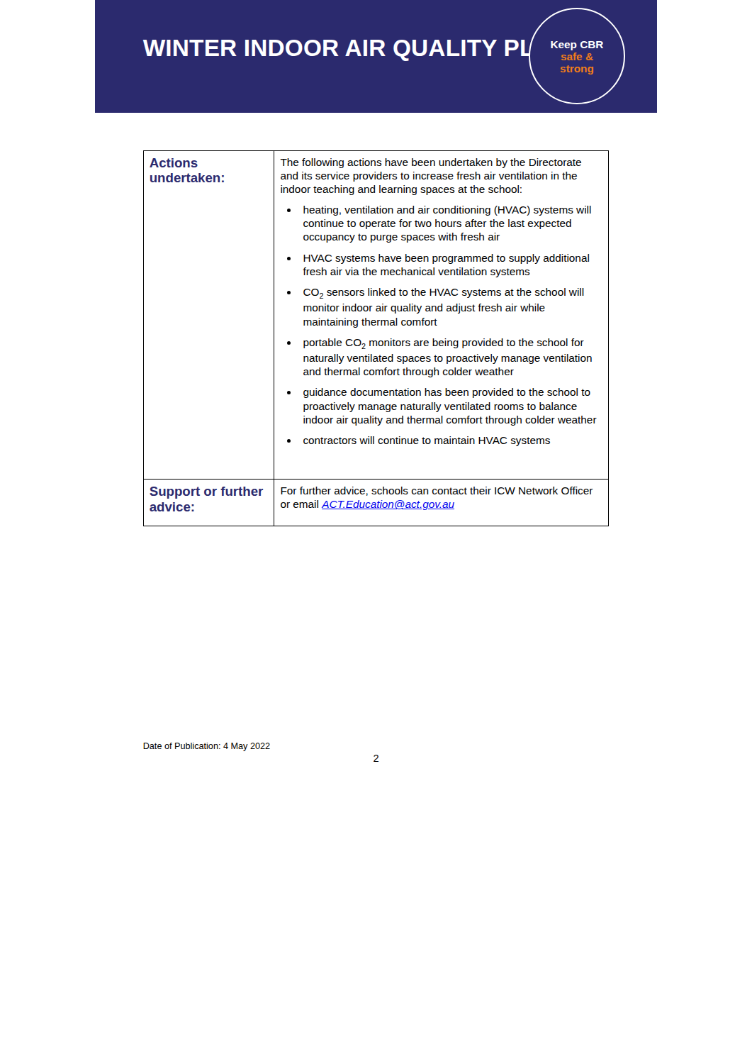WINTER INDOOR AIR QUALITY PLAN
Keep CBR
safe &
strong
| Actions undertaken: | The following actions have been undertaken by the Directorate and its service providers to increase fresh air ventilation in the indoor teaching and learning spaces at the school: heating, ventilation and air conditioning (HVAC) systems will continue to operate for two hours after the last expected occupancy to purge spaces with fresh air HVAC systems have been programmed to supply additional fresh air via the mechanical ventilation systems CO 2 sensors linked to the HVAC systems at the school will monitor indoor air quality and adjust fresh air while maintaining thermal comfort portable CO 2 monitors are being provided to the school for naturally ventilated spaces to proactively manage ventilation and thermal comfort through colder weather guidance documentation has been provided to the school to proactively manage naturally ventilated rooms to balance indoor air quality and thermal comfort through colder weather contractors will continue to maintain HVAC systems |
| Support or further advice: | For further advice, schools can contact their ICW Network Officer or email ACT.Education@act.gov.au |
Date of Publication: 4 May 2022
2